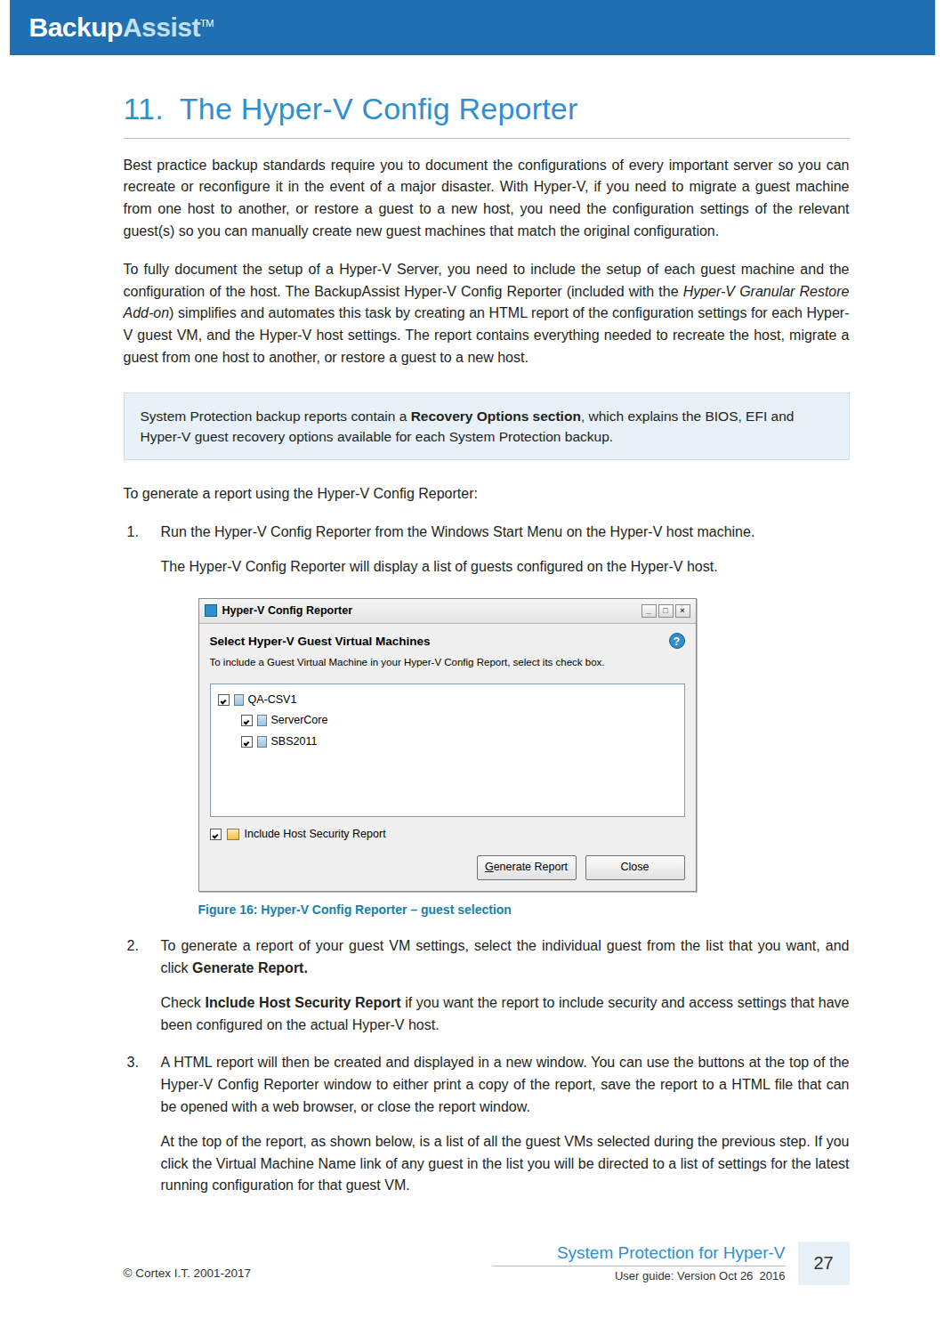BackupAssistTM
11. The Hyper-V Config Reporter
Best practice backup standards require you to document the configurations of every important server so you can recreate or reconfigure it in the event of a major disaster. With Hyper-V, if you need to migrate a guest machine from one host to another, or restore a guest to a new host, you need the configuration settings of the relevant guest(s) so you can manually create new guest machines that match the original configuration.
To fully document the setup of a Hyper-V Server, you need to include the setup of each guest machine and the configuration of the host. The BackupAssist Hyper-V Config Reporter (included with the Hyper-V Granular Restore Add-on) simplifies and automates this task by creating an HTML report of the configuration settings for each Hyper-V guest VM, and the Hyper-V host settings. The report contains everything needed to recreate the host, migrate a guest from one host to another, or restore a guest to a new host.
System Protection backup reports contain a Recovery Options section, which explains the BIOS, EFI and Hyper-V guest recovery options available for each System Protection backup.
To generate a report using the Hyper-V Config Reporter:
Run the Hyper-V Config Reporter from the Windows Start Menu on the Hyper-V host machine.
The Hyper-V Config Reporter will display a list of guests configured on the Hyper-V host.
Hyper-V Config Reporter _ □ ×
Select Hyper-V Guest Virtual Machines
?
To include a Guest Virtual Machine in your Hyper-V Config Report, select its check box.
QA-CSV1
ServerCore
SBS2011
Include Host Security Report
Generate Report
Close
Figure 16: Hyper-V Config Reporter – guest selection
To generate a report of your guest VM settings, select the individual guest from the list that you want, and click Generate Report.
Check Include Host Security Report if you want the report to include security and access settings that have been configured on the actual Hyper-V host.
A HTML report will then be created and displayed in a new window. You can use the buttons at the top of the Hyper-V Config Reporter window to either print a copy of the report, save the report to a HTML file that can be opened with a web browser, or close the report window.
At the top of the report, as shown below, is a list of all the guest VMs selected during the previous step. If you click the Virtual Machine Name link of any guest in the list you will be directed to a list of settings for the latest running configuration for that guest VM.
© Cortex I.T. 2001-2017
System Protection for Hyper-V
User guide: Version Oct 26 2016
27